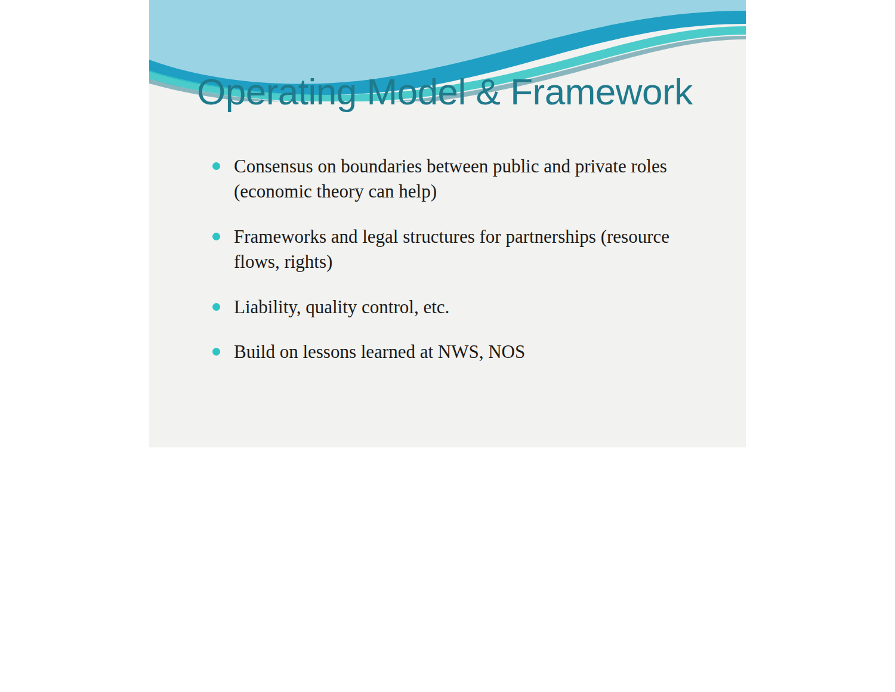Operating Model & Framework
Consensus on boundaries between public and private roles (economic theory can help)
Frameworks and legal structures for partnerships (resource flows, rights)
Liability, quality control, etc.
Build on lessons learned at NWS, NOS